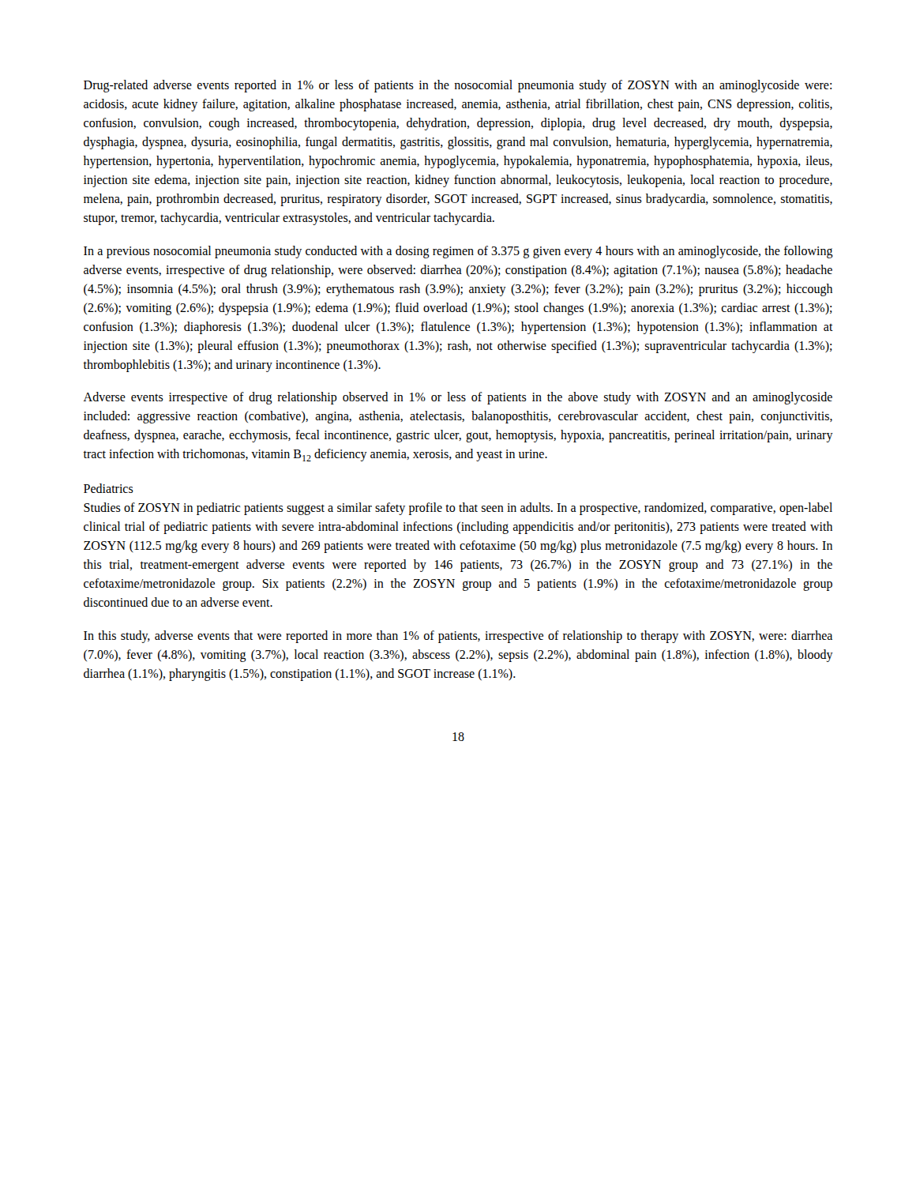Drug-related adverse events reported in 1% or less of patients in the nosocomial pneumonia study of ZOSYN with an aminoglycoside were: acidosis, acute kidney failure, agitation, alkaline phosphatase increased, anemia, asthenia, atrial fibrillation, chest pain, CNS depression, colitis, confusion, convulsion, cough increased, thrombocytopenia, dehydration, depression, diplopia, drug level decreased, dry mouth, dyspepsia, dysphagia, dyspnea, dysuria, eosinophilia, fungal dermatitis, gastritis, glossitis, grand mal convulsion, hematuria, hyperglycemia, hypernatremia, hypertension, hypertonia, hyperventilation, hypochromic anemia, hypoglycemia, hypokalemia, hyponatremia, hypophosphatemia, hypoxia, ileus, injection site edema, injection site pain, injection site reaction, kidney function abnormal, leukocytosis, leukopenia, local reaction to procedure, melena, pain, prothrombin decreased, pruritus, respiratory disorder, SGOT increased, SGPT increased, sinus bradycardia, somnolence, stomatitis, stupor, tremor, tachycardia, ventricular extrasystoles, and ventricular tachycardia.
In a previous nosocomial pneumonia study conducted with a dosing regimen of 3.375 g given every 4 hours with an aminoglycoside, the following adverse events, irrespective of drug relationship, were observed: diarrhea (20%); constipation (8.4%); agitation (7.1%); nausea (5.8%); headache (4.5%); insomnia (4.5%); oral thrush (3.9%); erythematous rash (3.9%); anxiety (3.2%); fever (3.2%); pain (3.2%); pruritus (3.2%); hiccough (2.6%); vomiting (2.6%); dyspepsia (1.9%); edema (1.9%); fluid overload (1.9%); stool changes (1.9%); anorexia (1.3%); cardiac arrest (1.3%); confusion (1.3%); diaphoresis (1.3%); duodenal ulcer (1.3%); flatulence (1.3%); hypertension (1.3%); hypotension (1.3%); inflammation at injection site (1.3%); pleural effusion (1.3%); pneumothorax (1.3%); rash, not otherwise specified (1.3%); supraventricular tachycardia (1.3%); thrombophlebitis (1.3%); and urinary incontinence (1.3%).
Adverse events irrespective of drug relationship observed in 1% or less of patients in the above study with ZOSYN and an aminoglycoside included: aggressive reaction (combative), angina, asthenia, atelectasis, balanoposthitis, cerebrovascular accident, chest pain, conjunctivitis, deafness, dyspnea, earache, ecchymosis, fecal incontinence, gastric ulcer, gout, hemoptysis, hypoxia, pancreatitis, perineal irritation/pain, urinary tract infection with trichomonas, vitamin B12 deficiency anemia, xerosis, and yeast in urine.
Pediatrics
Studies of ZOSYN in pediatric patients suggest a similar safety profile to that seen in adults. In a prospective, randomized, comparative, open-label clinical trial of pediatric patients with severe intra-abdominal infections (including appendicitis and/or peritonitis), 273 patients were treated with ZOSYN (112.5 mg/kg every 8 hours) and 269 patients were treated with cefotaxime (50 mg/kg) plus metronidazole (7.5 mg/kg) every 8 hours. In this trial, treatment-emergent adverse events were reported by 146 patients, 73 (26.7%) in the ZOSYN group and 73 (27.1%) in the cefotaxime/metronidazole group. Six patients (2.2%) in the ZOSYN group and 5 patients (1.9%) in the cefotaxime/metronidazole group discontinued due to an adverse event.
In this study, adverse events that were reported in more than 1% of patients, irrespective of relationship to therapy with ZOSYN, were: diarrhea (7.0%), fever (4.8%), vomiting (3.7%), local reaction (3.3%), abscess (2.2%), sepsis (2.2%), abdominal pain (1.8%), infection (1.8%), bloody diarrhea (1.1%), pharyngitis (1.5%), constipation (1.1%), and SGOT increase (1.1%).
18